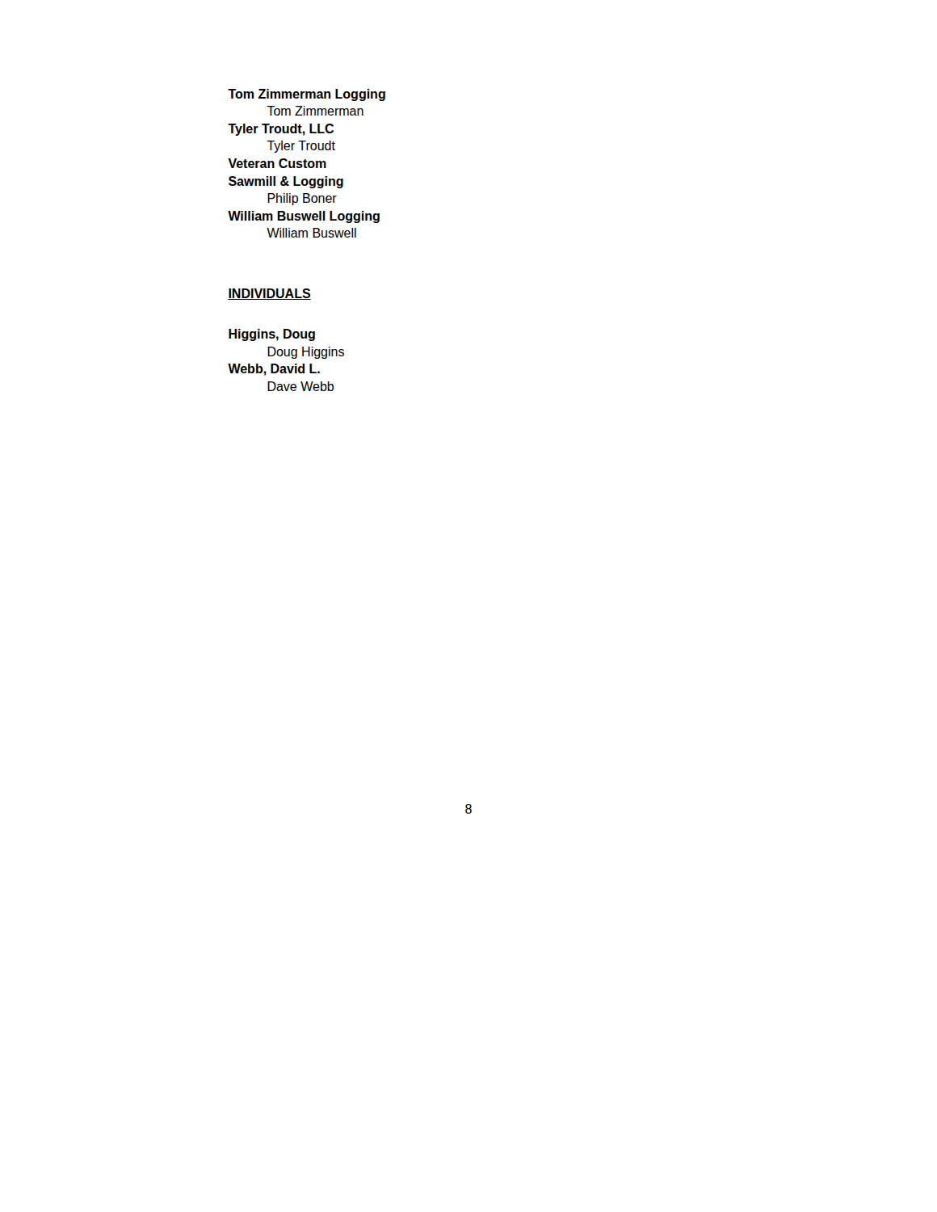Tom Zimmerman Logging
Tom Zimmerman
Tyler Troudt, LLC
Tyler Troudt
Veteran Custom
Sawmill & Logging
Philip Boner
William Buswell Logging
William Buswell
INDIVIDUALS
Higgins, Doug
Doug Higgins
Webb, David L.
Dave Webb
8